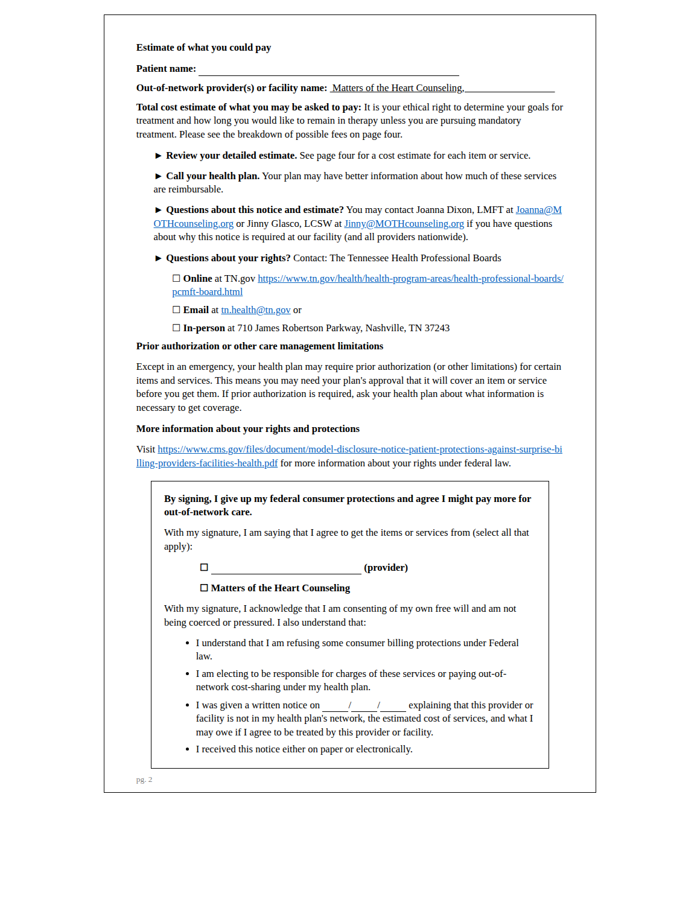Estimate of what you could pay
Patient name:
Out-of-network provider(s) or facility name: Matters of the Heart Counseling,
Total cost estimate of what you may be asked to pay: It is your ethical right to determine your goals for treatment and how long you would like to remain in therapy unless you are pursuing mandatory treatment. Please see the breakdown of possible fees on page four.
► Review your detailed estimate. See page four for a cost estimate for each item or service.
► Call your health plan. Your plan may have better information about how much of these services are reimbursable.
► Questions about this notice and estimate? You may contact Joanna Dixon, LMFT at Joanna@MOTHcounseling.org or Jinny Glasco, LCSW at Jinny@MOTHcounseling.org if you have questions about why this notice is required at our facility (and all providers nationwide).
► Questions about your rights? Contact: The Tennessee Health Professional Boards
☐ Online at TN.gov https://www.tn.gov/health/health-program-areas/health-professional-boards/pcmft-board.html
☐ Email at tn.health@tn.gov or
☐ In-person at 710 James Robertson Parkway, Nashville, TN 37243
Prior authorization or other care management limitations
Except in an emergency, your health plan may require prior authorization (or other limitations) for certain items and services. This means you may need your plan's approval that it will cover an item or service before you get them. If prior authorization is required, ask your health plan about what information is necessary to get coverage.
More information about your rights and protections
Visit https://www.cms.gov/files/document/model-disclosure-notice-patient-protections-against-surprise-billing-providers-facilities-health.pdf for more information about your rights under federal law.
By signing, I give up my federal consumer protections and agree I might pay more for out-of-network care.
With my signature, I am saying that I agree to get the items or services from (select all that apply):
☐ (provider)
☐ Matters of the Heart Counseling
With my signature, I acknowledge that I am consenting of my own free will and am not being coerced or pressured. I also understand that:
I understand that I am refusing some consumer billing protections under Federal law.
I am electing to be responsible for charges of these services or paying out-of-network cost-sharing under my health plan.
I was given a written notice on / / explaining that this provider or facility is not in my health plan's network, the estimated cost of services, and what I may owe if I agree to be treated by this provider or facility.
I received this notice either on paper or electronically.
pg. 2